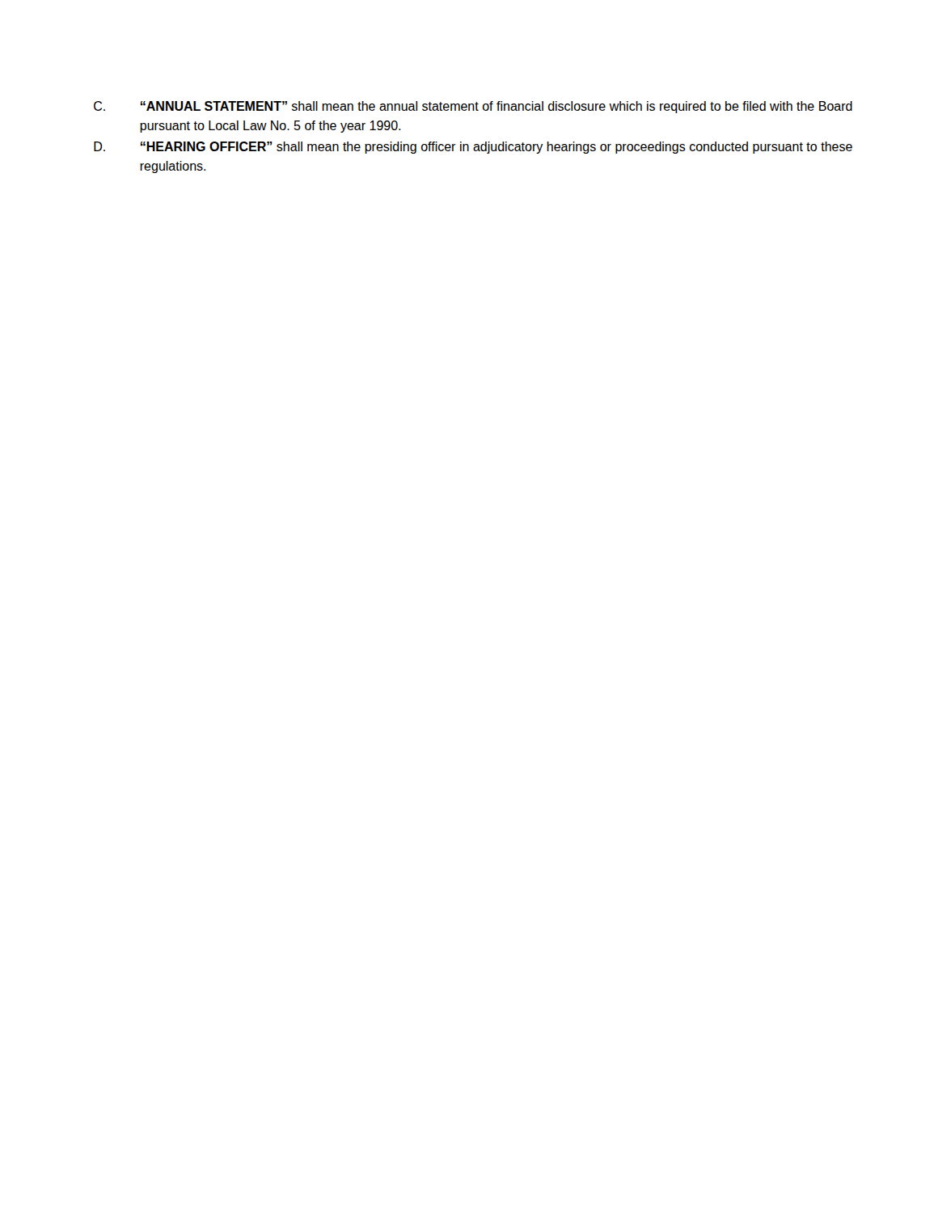C. “ANNUAL STATEMENT” shall mean the annual statement of financial disclosure which is required to be filed with the Board pursuant to Local Law No. 5 of the year 1990.
D. “HEARING OFFICER” shall mean the presiding officer in adjudicatory hearings or proceedings conducted pursuant to these regulations.